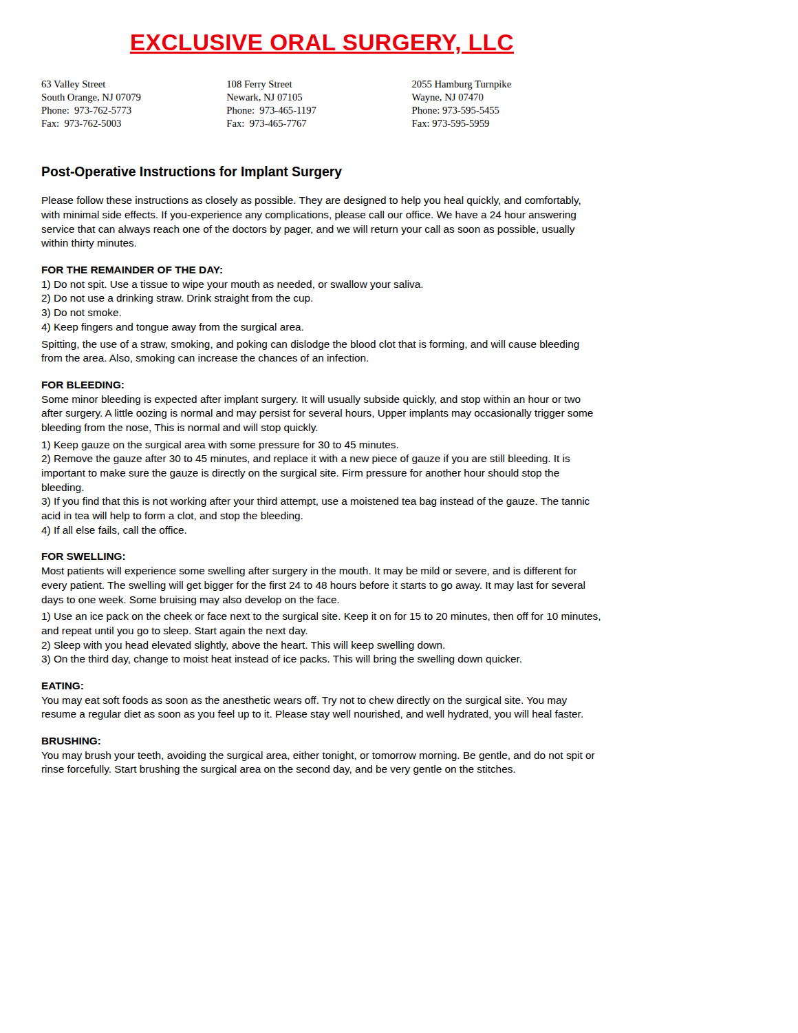EXCLUSIVE ORAL SURGERY, LLC
| 63 Valley Street South Orange, NJ 07079 Phone: 973-762-5773 Fax: 973-762-5003 | 108 Ferry Street Newark, NJ 07105 Phone: 973-465-1197 Fax: 973-465-7767 | 2055 Hamburg Turnpike Wayne, NJ 07470 Phone: 973-595-5455 Fax: 973-595-5959 |
Post-Operative Instructions for Implant Surgery
Please follow these instructions as closely as possible. They are designed to help you heal quickly, and comfortably, with minimal side effects. If you-experience any complications, please call our office. We have a 24 hour answering service that can always reach one of the doctors by pager, and we will return your call as soon as possible, usually within thirty minutes.
For the remainder of the day:
1) Do not spit. Use a tissue to wipe your mouth as needed, or swallow your saliva.
2) Do not use a drinking straw. Drink straight from the cup.
3) Do not smoke.
4) Keep fingers and tongue away from the surgical area.
Spitting, the use of a straw, smoking, and poking can dislodge the blood clot that is forming, and will cause bleeding from the area. Also, smoking can increase the chances of an infection.
For bleeding:
Some minor bleeding is expected after implant surgery. It will usually subside quickly, and stop within an hour or two after surgery. A little oozing is normal and may persist for several hours, Upper implants may occasionally trigger some bleeding from the nose, This is normal and will stop quickly.
1) Keep gauze on the surgical area with some pressure for 30 to 45 minutes.
2) Remove the gauze after 30 to 45 minutes, and replace it with a new piece of gauze if you are still bleeding. It is important to make sure the gauze is directly on the surgical site. Firm pressure for another hour should stop the bleeding.
3) If you find that this is not working after your third attempt, use a moistened tea bag instead of the gauze. The tannic acid in tea will help to form a clot, and stop the bleeding.
4) If all else fails, call the office.
For swelling:
Most patients will experience some swelling after surgery in the mouth. It may be mild or severe, and is different for every patient. The swelling will get bigger for the first 24 to 48 hours before it starts to go away. It may last for several days to one week. Some bruising may also develop on the face.
1) Use an ice pack on the cheek or face next to the surgical site. Keep it on for 15 to 20 minutes, then off for 10 minutes, and repeat until you go to sleep. Start again the next day.
2) Sleep with you head elevated slightly, above the heart. This will keep swelling down.
3) On the third day, change to moist heat instead of ice packs. This will bring the swelling down quicker.
Eating:
You may eat soft foods as soon as the anesthetic wears off. Try not to chew directly on the surgical site. You may resume a regular diet as soon as you feel up to it. Please stay well nourished, and well hydrated, you will heal faster.
Brushing:
You may brush your teeth, avoiding the surgical area, either tonight, or tomorrow morning. Be gentle, and do not spit or rinse forcefully. Start brushing the surgical area on the second day, and be very gentle on the stitches.